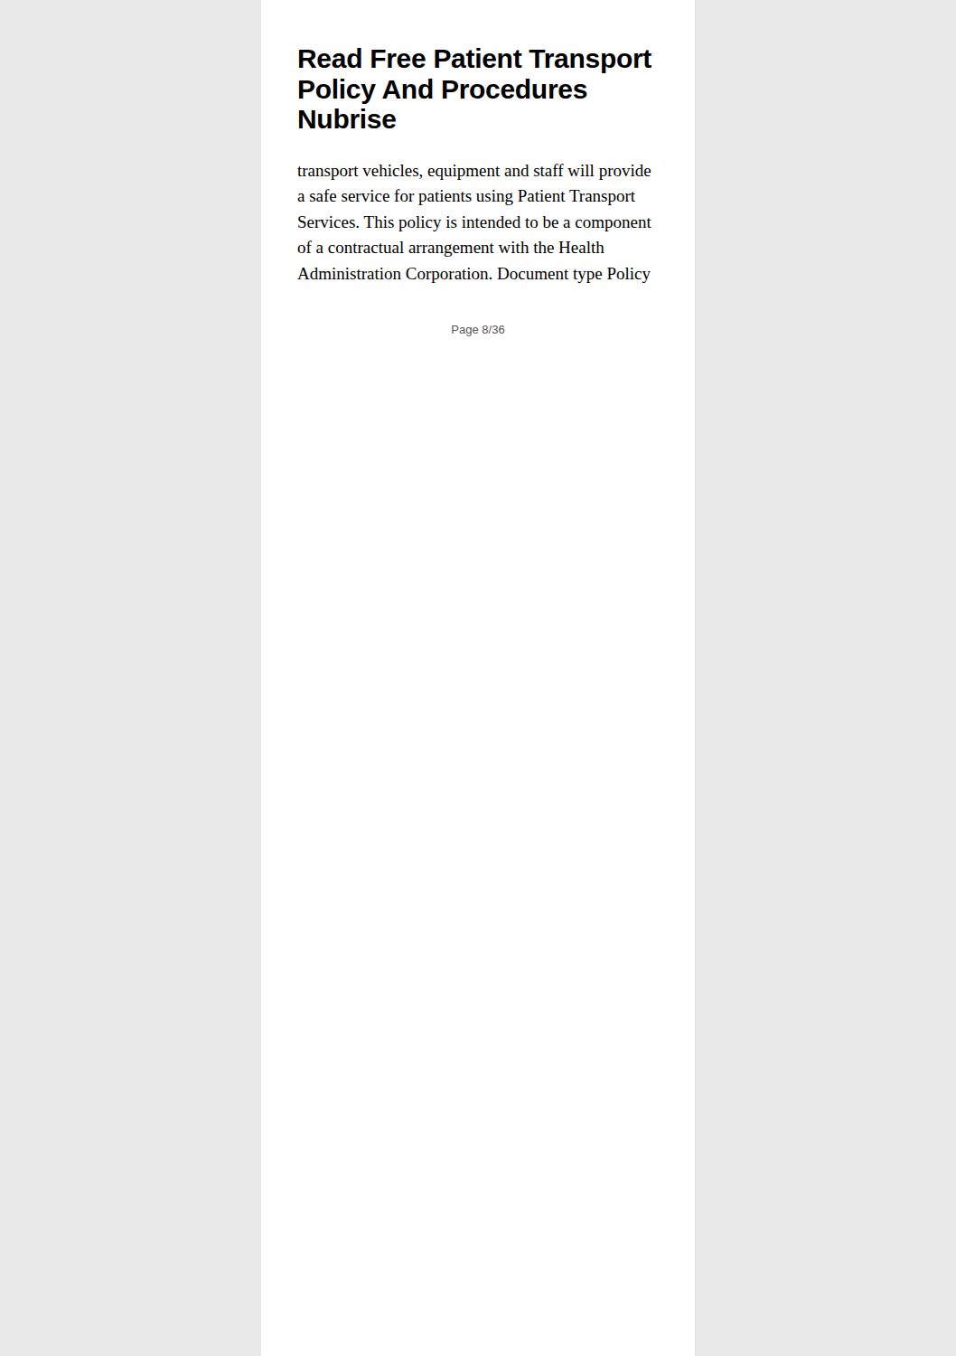Read Free Patient Transport Policy And Procedures Nubrise
transport vehicles, equipment and staff will provide a safe service for patients using Patient Transport Services. This policy is intended to be a component of a contractual arrangement with the Health Administration Corporation. Document type Policy
Page 8/36